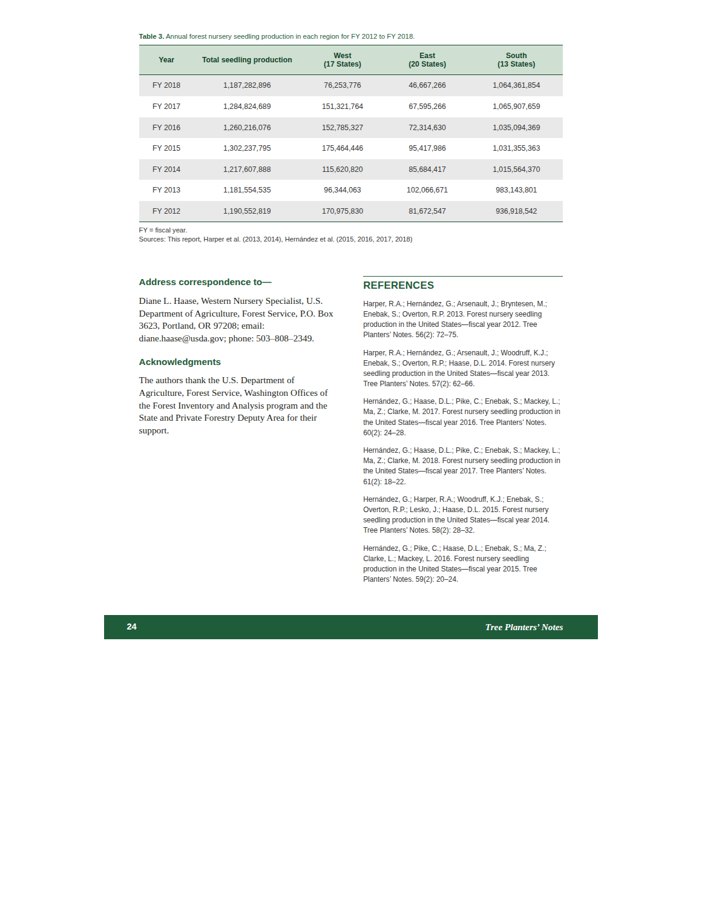Table 3. Annual forest nursery seedling production in each region for FY 2012 to FY 2018.
| Year | Total seedling production | West (17 States) | East (20 States) | South (13 States) |
| --- | --- | --- | --- | --- |
| FY 2018 | 1,187,282,896 | 76,253,776 | 46,667,266 | 1,064,361,854 |
| FY 2017 | 1,284,824,689 | 151,321,764 | 67,595,266 | 1,065,907,659 |
| FY 2016 | 1,260,216,076 | 152,785,327 | 72,314,630 | 1,035,094,369 |
| FY 2015 | 1,302,237,795 | 175,464,446 | 95,417,986 | 1,031,355,363 |
| FY 2014 | 1,217,607,888 | 115,620,820 | 85,684,417 | 1,015,564,370 |
| FY 2013 | 1,181,554,535 | 96,344,063 | 102,066,671 | 983,143,801 |
| FY 2012 | 1,190,552,819 | 170,975,830 | 81,672,547 | 936,918,542 |
FY = fiscal year.
Sources: This report, Harper et al. (2013, 2014), Hernández et al. (2015, 2016, 2017, 2018)
Address correspondence to—
Diane L. Haase, Western Nursery Specialist, U.S. Department of Agriculture, Forest Service, P.O. Box 3623, Portland, OR 97208; email: diane.haase@usda.gov; phone: 503–808–2349.
Acknowledgments
The authors thank the U.S. Department of Agriculture, Forest Service, Washington Offices of the Forest Inventory and Analysis program and the State and Private Forestry Deputy Area for their support.
REFERENCES
Harper, R.A.; Hernández, G.; Arsenault, J.; Bryntesen, M.; Enebak, S.; Overton, R.P. 2013. Forest nursery seedling production in the United States—fiscal year 2012. Tree Planters’ Notes. 56(2): 72–75.
Harper, R.A.; Hernández, G.; Arsenault, J.; Woodruff, K.J.; Enebak, S.; Overton, R.P.; Haase, D.L. 2014. Forest nursery seedling production in the United States—fiscal year 2013. Tree Planters’ Notes. 57(2): 62–66.
Hernández, G.; Haase, D.L.; Pike, C.; Enebak, S.; Mackey, L.; Ma, Z.; Clarke, M. 2017. Forest nursery seedling production in the United States—fiscal year 2016. Tree Planters’ Notes. 60(2): 24–28.
Hernández, G.; Haase, D.L.; Pike, C.; Enebak, S.; Mackey, L.; Ma, Z.; Clarke, M. 2018. Forest nursery seedling production in the United States—fiscal year 2017. Tree Planters’ Notes. 61(2): 18–22.
Hernández, G.; Harper, R.A.; Woodruff, K.J.; Enebak, S.; Overton, R.P.; Lesko, J.; Haase, D.L. 2015. Forest nursery seedling production in the United States—fiscal year 2014. Tree Planters’ Notes. 58(2): 28–32.
Hernández, G.; Pike, C.; Haase, D.L.; Enebak, S.; Ma, Z.; Clarke, L.; Mackey, L. 2016. Forest nursery seedling production in the United States—fiscal year 2015. Tree Planters’ Notes. 59(2): 20–24.
24
Tree Planters’ Notes